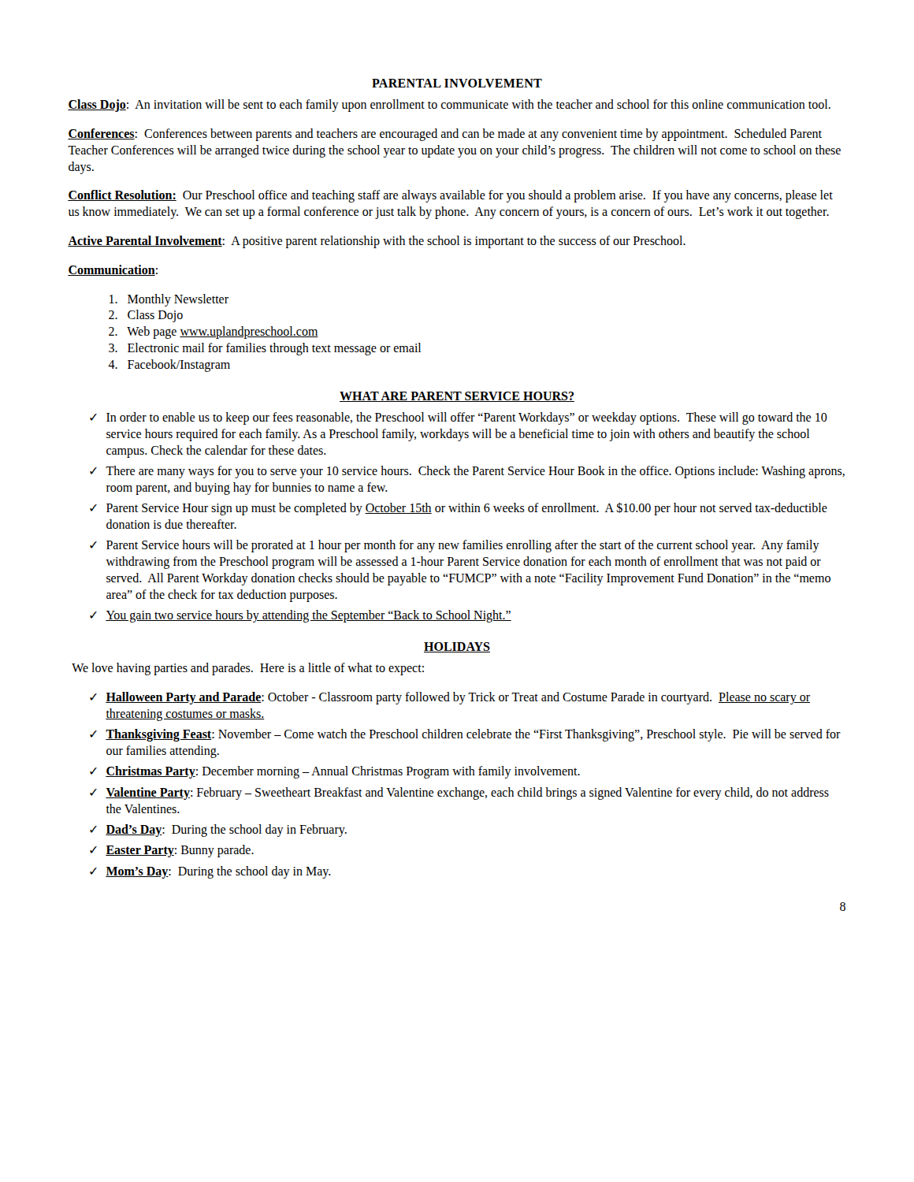PARENTAL INVOLVEMENT
Class Dojo: An invitation will be sent to each family upon enrollment to communicate with the teacher and school for this online communication tool.
Conferences: Conferences between parents and teachers are encouraged and can be made at any convenient time by appointment. Scheduled Parent Teacher Conferences will be arranged twice during the school year to update you on your child’s progress. The children will not come to school on these days.
Conflict Resolution: Our Preschool office and teaching staff are always available for you should a problem arise. If you have any concerns, please let us know immediately. We can set up a formal conference or just talk by phone. Any concern of yours, is a concern of ours. Let’s work it out together.
Active Parental Involvement: A positive parent relationship with the school is important to the success of our Preschool.
Communication:
1. Monthly Newsletter
2. Class Dojo
2. Web page www.uplandpreschool.com
3. Electronic mail for families through text message or email
4. Facebook/Instagram
WHAT ARE PARENT SERVICE HOURS?
In order to enable us to keep our fees reasonable, the Preschool will offer “Parent Workdays” or weekday options. These will go toward the 10 service hours required for each family. As a Preschool family, workdays will be a beneficial time to join with others and beautify the school campus. Check the calendar for these dates.
There are many ways for you to serve your 10 service hours. Check the Parent Service Hour Book in the office. Options include: Washing aprons, room parent, and buying hay for bunnies to name a few.
Parent Service Hour sign up must be completed by October 15th or within 6 weeks of enrollment. A $10.00 per hour not served tax-deductible donation is due thereafter.
Parent Service hours will be prorated at 1 hour per month for any new families enrolling after the start of the current school year. Any family withdrawing from the Preschool program will be assessed a 1-hour Parent Service donation for each month of enrollment that was not paid or served. All Parent Workday donation checks should be payable to “FUMCP” with a note “Facility Improvement Fund Donation” in the “memo area” of the check for tax deduction purposes.
You gain two service hours by attending the September “Back to School Night.”
HOLIDAYS
We love having parties and parades. Here is a little of what to expect:
Halloween Party and Parade: October - Classroom party followed by Trick or Treat and Costume Parade in courtyard. Please no scary or threatening costumes or masks.
Thanksgiving Feast: November – Come watch the Preschool children celebrate the “First Thanksgiving”, Preschool style. Pie will be served for our families attending.
Christmas Party: December morning – Annual Christmas Program with family involvement.
Valentine Party: February – Sweetheart Breakfast and Valentine exchange, each child brings a signed Valentine for every child, do not address the Valentines.
Dad’s Day: During the school day in February.
Easter Party: Bunny parade.
Mom’s Day: During the school day in May.
8